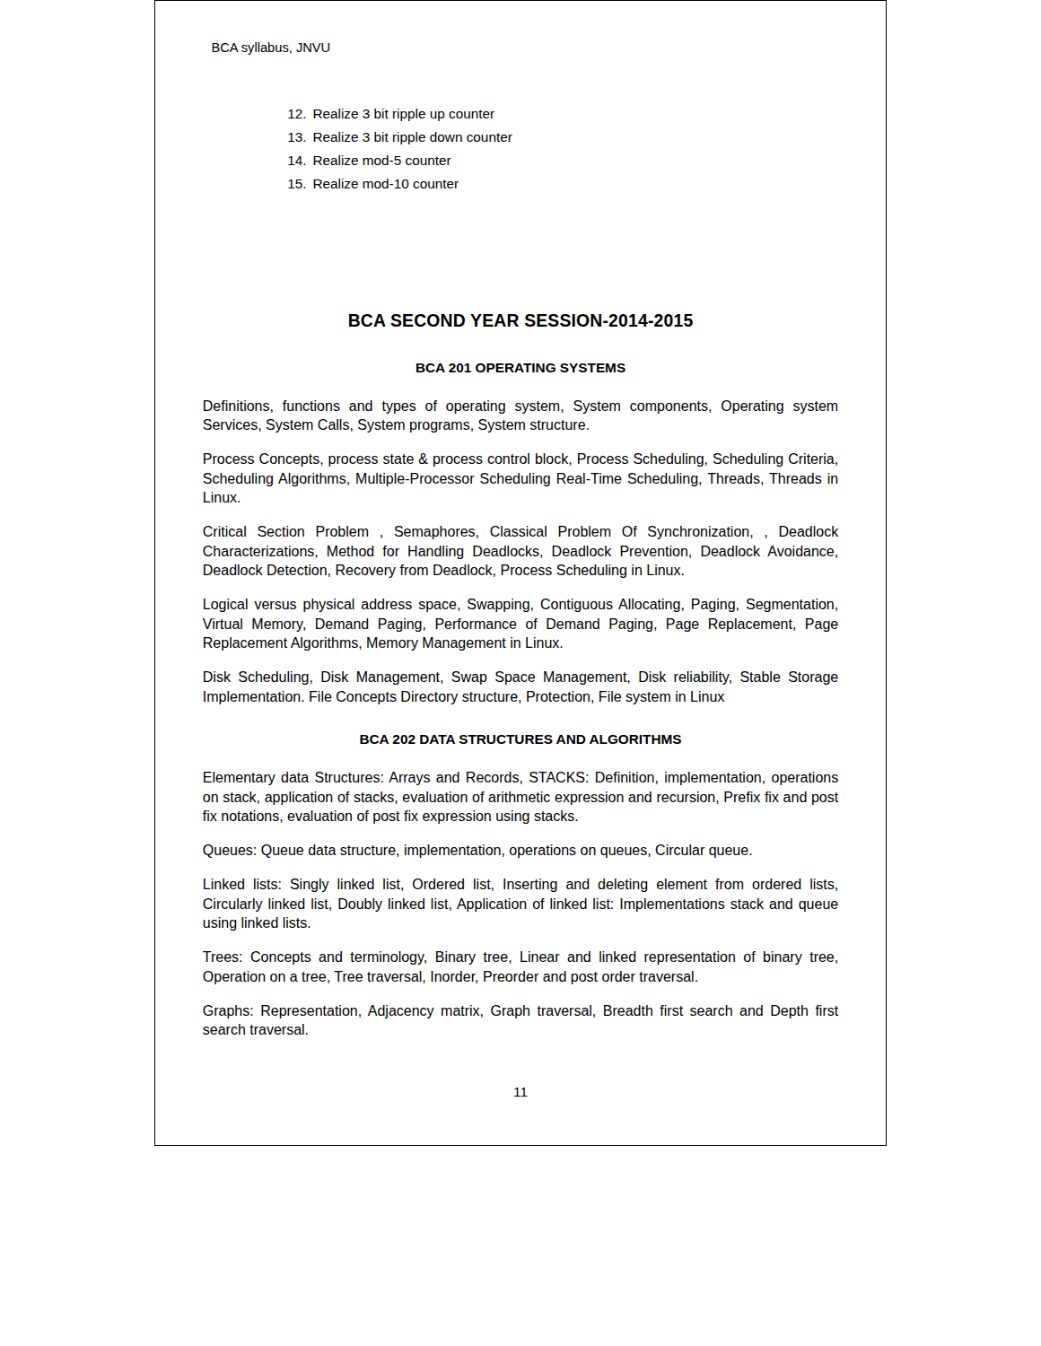BCA syllabus, JNVU
12. Realize 3 bit ripple up counter
13. Realize 3 bit ripple down counter
14. Realize mod-5 counter
15. Realize mod-10 counter
BCA SECOND YEAR SESSION-2014-2015
BCA 201 OPERATING SYSTEMS
Definitions, functions and types of operating system, System components, Operating system Services, System Calls, System programs, System structure.
Process Concepts, process state & process control block, Process Scheduling, Scheduling Criteria, Scheduling Algorithms, Multiple-Processor Scheduling Real-Time Scheduling, Threads, Threads in Linux.
Critical Section Problem , Semaphores, Classical Problem Of Synchronization, , Deadlock Characterizations, Method for Handling Deadlocks, Deadlock Prevention, Deadlock Avoidance, Deadlock Detection, Recovery from Deadlock, Process Scheduling in Linux.
Logical versus physical address space, Swapping, Contiguous Allocating, Paging, Segmentation, Virtual Memory, Demand Paging, Performance of Demand Paging, Page Replacement, Page Replacement Algorithms, Memory Management in Linux.
Disk Scheduling, Disk Management, Swap Space Management, Disk reliability, Stable Storage Implementation. File Concepts Directory structure, Protection, File system in Linux
BCA 202 DATA STRUCTURES AND ALGORITHMS
Elementary data Structures: Arrays and Records, STACKS: Definition, implementation, operations on stack, application of stacks, evaluation of arithmetic expression and recursion, Prefix fix and post fix notations, evaluation of post fix expression using stacks.
Queues: Queue data structure, implementation, operations on queues, Circular queue.
Linked lists: Singly linked list, Ordered list, Inserting and deleting element from ordered lists, Circularly linked list, Doubly linked list, Application of linked list: Implementations stack and queue using linked lists.
Trees: Concepts and terminology, Binary tree, Linear and linked representation of binary tree, Operation on a tree, Tree traversal, Inorder, Preorder and post order traversal.
Graphs: Representation, Adjacency matrix, Graph traversal, Breadth first search and Depth first search traversal.
11